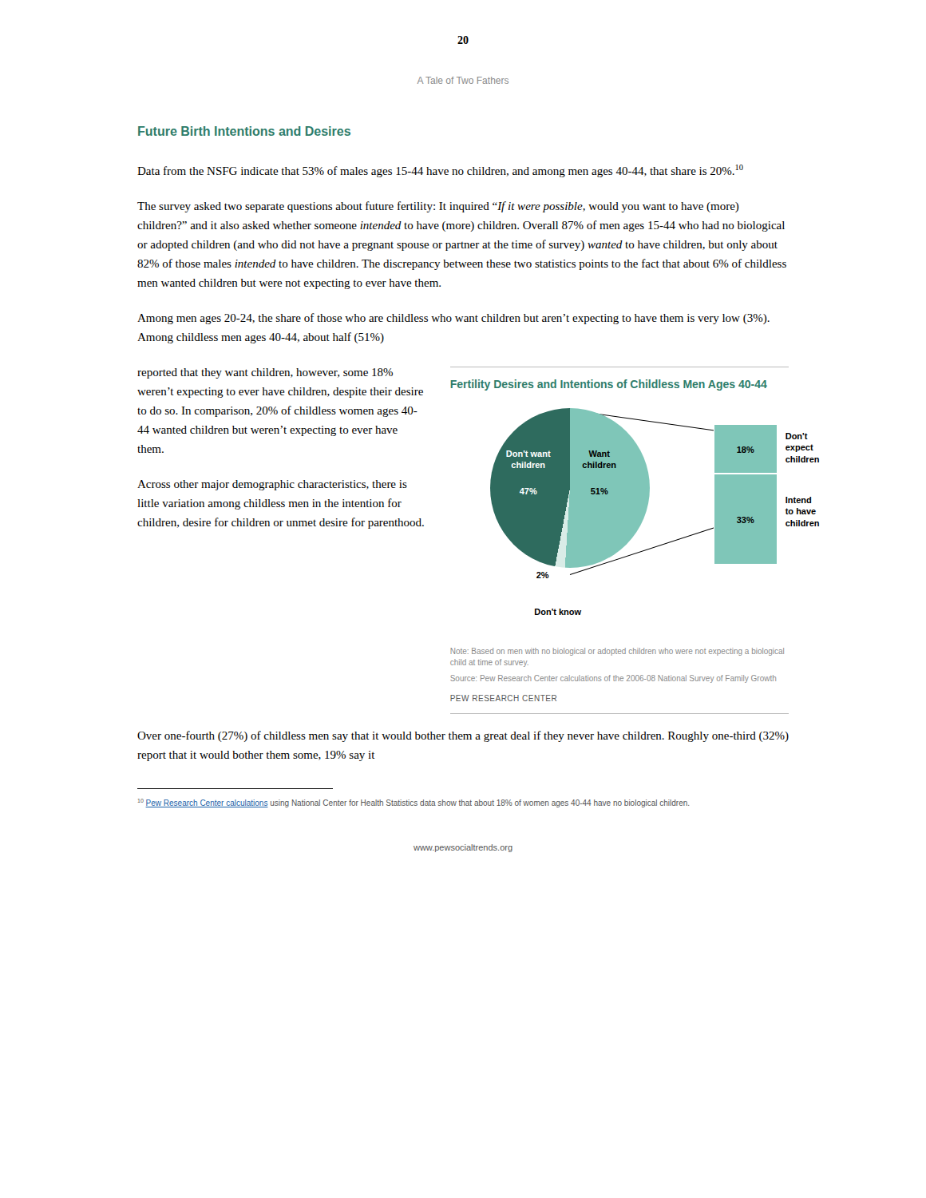20
A Tale of Two Fathers
Future Birth Intentions and Desires
Data from the NSFG indicate that 53% of males ages 15-44 have no children, and among men ages 40-44, that share is 20%.10
The survey asked two separate questions about future fertility: It inquired “If it were possible, would you want to have (more) children?” and it also asked whether someone intended to have (more) children. Overall 87% of men ages 15-44 who had no biological or adopted children (and who did not have a pregnant spouse or partner at the time of survey) wanted to have children, but only about 82% of those males intended to have children. The discrepancy between these two statistics points to the fact that about 6% of childless men wanted children but were not expecting to ever have them.
Among men ages 20-24, the share of those who are childless who want children but aren’t expecting to have them is very low (3%). Among childless men ages 40-44, about half (51%)
Fertility Desires and Intentions of Childless Men Ages 40-44
Want
children51%
Don't want
children47%
2%
Don't know
18%
33%
Don't
expect
children
Intend
to have
children
Note: Based on men with no biological or adopted children who were not expecting a biological child at time of survey.
Source: Pew Research Center calculations of the 2006-08 National Survey of Family Growth
PEW RESEARCH CENTER
reported that they want children, however, some 18% weren’t expecting to ever have children, despite their desire to do so. In comparison, 20% of childless women ages 40-44 wanted children but weren’t expecting to ever have them.
Across other major demographic characteristics, there is little variation among childless men in the intention for children, desire for children or unmet desire for parenthood.
Over one-fourth (27%) of childless men say that it would bother them a great deal if they never have children. Roughly one-third (32%) report that it would bother them some, 19% say it
10 Pew Research Center calculations using National Center for Health Statistics data show that about 18% of women ages 40-44 have no biological children.
www.pewsocialtrends.org